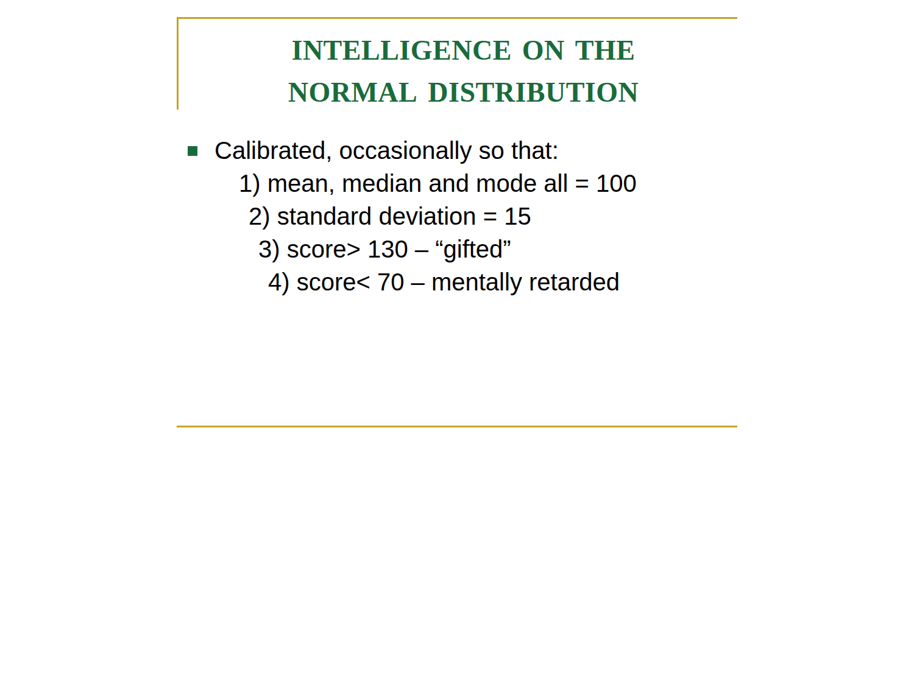Intelligence on the
Normal Distribution
Calibrated, occasionally so that:
1) mean, median and mode all = 100
2) standard deviation = 15
3) score> 130 – “gifted”
4) score< 70 – mentally retarded